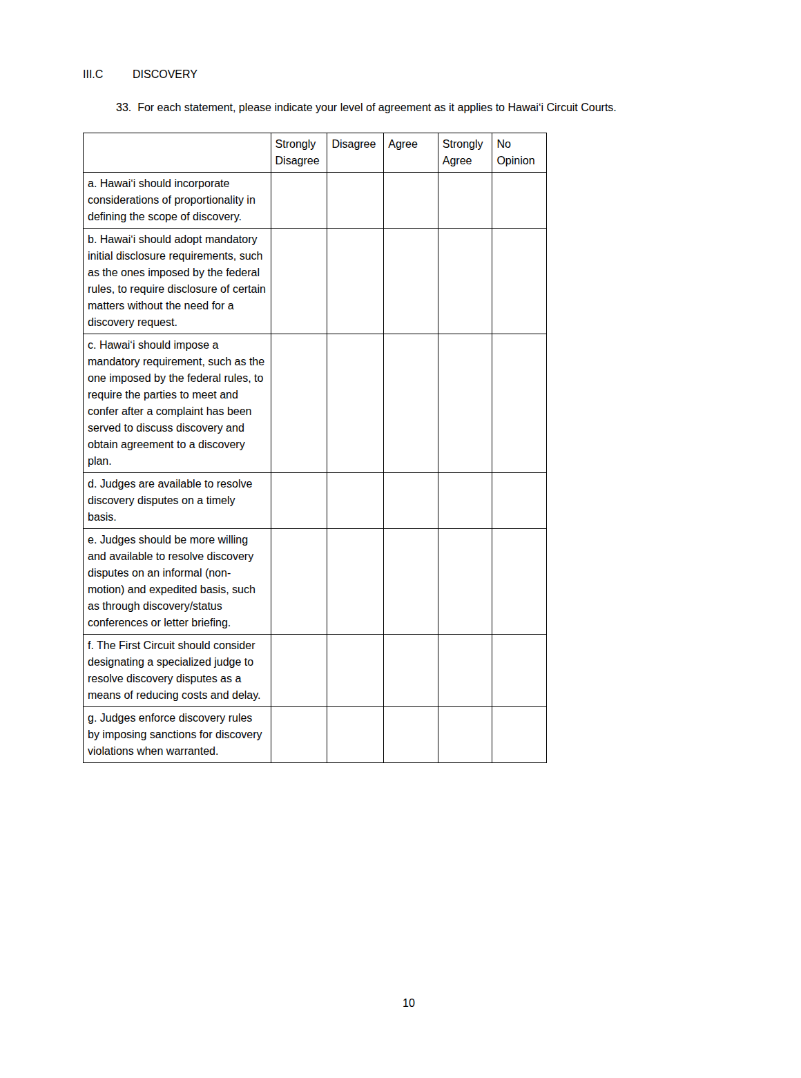III.CDISCOVERY
33. For each statement, please indicate your level of agreement as it applies to Hawaiʻi Circuit Courts.
| | Strongly Disagree | Disagree | Agree | Strongly Agree | No Opinion |
| --- | --- | --- | --- | --- | --- |
| a. Hawaiʻi should incorporate considerations of proportionality in defining the scope of discovery. | | | | | |
| b. Hawaiʻi should adopt mandatory initial disclosure requirements, such as the ones imposed by the federal rules, to require disclosure of certain matters without the need for a discovery request. | | | | | |
| c. Hawaiʻi should impose a mandatory requirement, such as the one imposed by the federal rules, to require the parties to meet and confer after a complaint has been served to discuss discovery and obtain agreement to a discovery plan. | | | | | |
| d. Judges are available to resolve discovery disputes on a timely basis. | | | | | |
| e. Judges should be more willing and available to resolve discovery disputes on an informal (non-motion) and expedited basis, such as through discovery/status conferences or letter briefing. | | | | | |
| f. The First Circuit should consider designating a specialized judge to resolve discovery disputes as a means of reducing costs and delay. | | | | | |
| g. Judges enforce discovery rules by imposing sanctions for discovery violations when warranted. | | | | | |
10